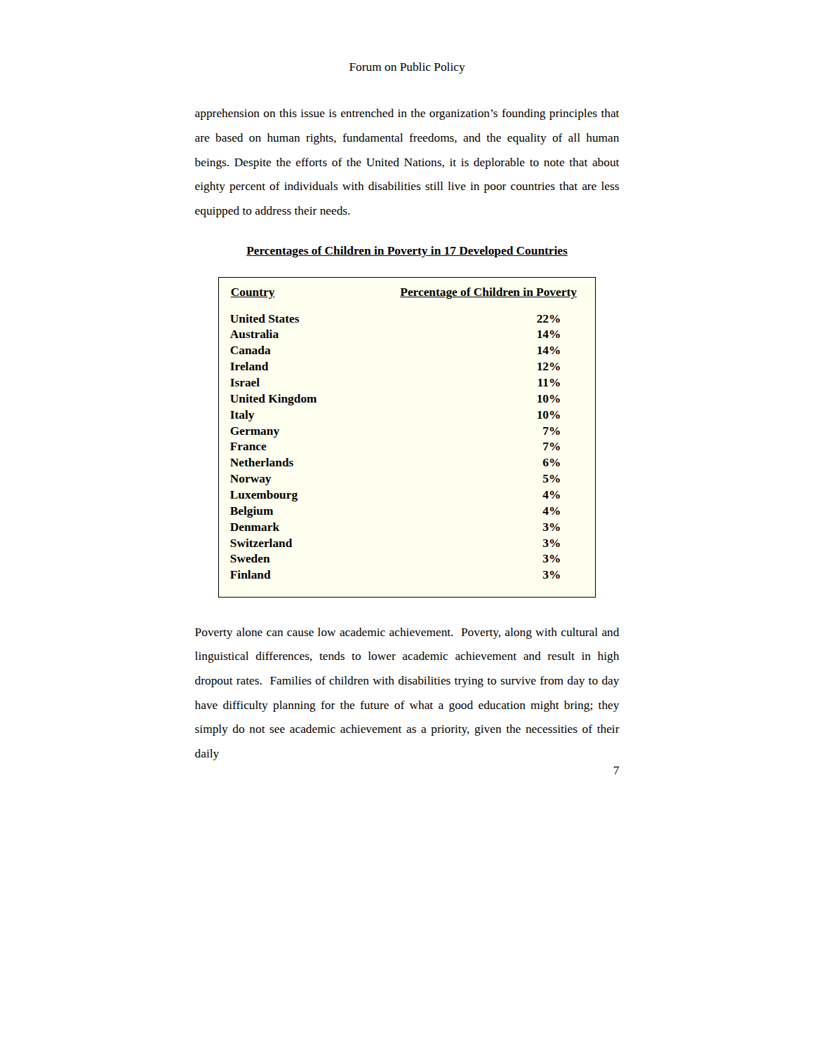Forum on Public Policy
apprehension on this issue is entrenched in the organization’s founding principles that are based on human rights, fundamental freedoms, and the equality of all human beings. Despite the efforts of the United Nations, it is deplorable to note that about eighty percent of individuals with disabilities still live in poor countries that are less equipped to address their needs.
Percentages of Children in Poverty in 17 Developed Countries
| Country | Percentage of Children in Poverty |
| --- | --- |
| United States | 22% |
| Australia | 14% |
| Canada | 14% |
| Ireland | 12% |
| Israel | 11% |
| United Kingdom | 10% |
| Italy | 10% |
| Germany | 7% |
| France | 7% |
| Netherlands | 6% |
| Norway | 5% |
| Luxembourg | 4% |
| Belgium | 4% |
| Denmark | 3% |
| Switzerland | 3% |
| Sweden | 3% |
| Finland | 3% |
Poverty alone can cause low academic achievement. Poverty, along with cultural and linguistical differences, tends to lower academic achievement and result in high dropout rates. Families of children with disabilities trying to survive from day to day have difficulty planning for the future of what a good education might bring; they simply do not see academic achievement as a priority, given the necessities of their daily
7